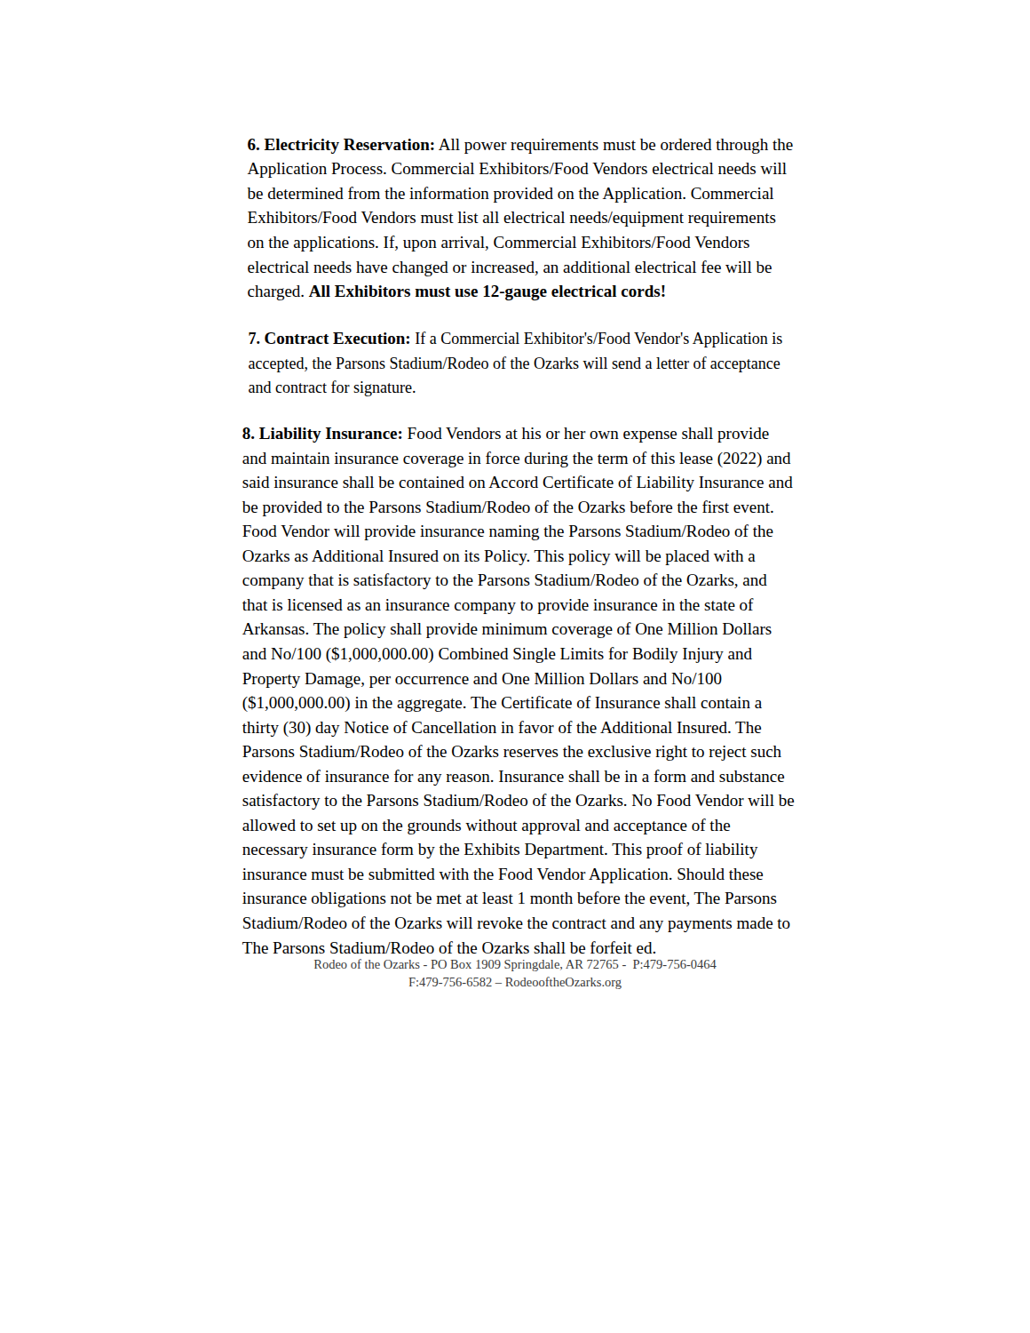6. Electricity Reservation: All power requirements must be ordered through the Application Process. Commercial Exhibitors/Food Vendors electrical needs will be determined from the information provided on the Application. Commercial Exhibitors/Food Vendors must list all electrical needs/equipment requirements on the applications. If, upon arrival, Commercial Exhibitors/Food Vendors electrical needs have changed or increased, an additional electrical fee will be charged. All Exhibitors must use 12-gauge electrical cords!
7. Contract Execution: If a Commercial Exhibitor's/Food Vendor's Application is accepted, the Parsons Stadium/Rodeo of the Ozarks will send a letter of acceptance and contract for signature.
8. Liability Insurance: Food Vendors at his or her own expense shall provide and maintain insurance coverage in force during the term of this lease (2022) and said insurance shall be contained on Accord Certificate of Liability Insurance and be provided to the Parsons Stadium/Rodeo of the Ozarks before the first event. Food Vendor will provide insurance naming the Parsons Stadium/Rodeo of the Ozarks as Additional Insured on its Policy. This policy will be placed with a company that is satisfactory to the Parsons Stadium/Rodeo of the Ozarks, and that is licensed as an insurance company to provide insurance in the state of Arkansas. The policy shall provide minimum coverage of One Million Dollars and No/100 ($1,000,000.00) Combined Single Limits for Bodily Injury and Property Damage, per occurrence and One Million Dollars and No/100 ($1,000,000.00) in the aggregate. The Certificate of Insurance shall contain a thirty (30) day Notice of Cancellation in favor of the Additional Insured. The Parsons Stadium/Rodeo of the Ozarks reserves the exclusive right to reject such evidence of insurance for any reason. Insurance shall be in a form and substance satisfactory to the Parsons Stadium/Rodeo of the Ozarks. No Food Vendor will be allowed to set up on the grounds without approval and acceptance of the necessary insurance form by the Exhibits Department. This proof of liability insurance must be submitted with the Food Vendor Application. Should these insurance obligations not be met at least 1 month before the event, The Parsons Stadium/Rodeo of the Ozarks will revoke the contract and any payments made to The Parsons Stadium/Rodeo of the Ozarks shall be forfeit ed.
Rodeo of the Ozarks - PO Box 1909 Springdale, AR 72765 - P:479-756-0464 F:479-756-6582 – RodeooftheOzarks.org